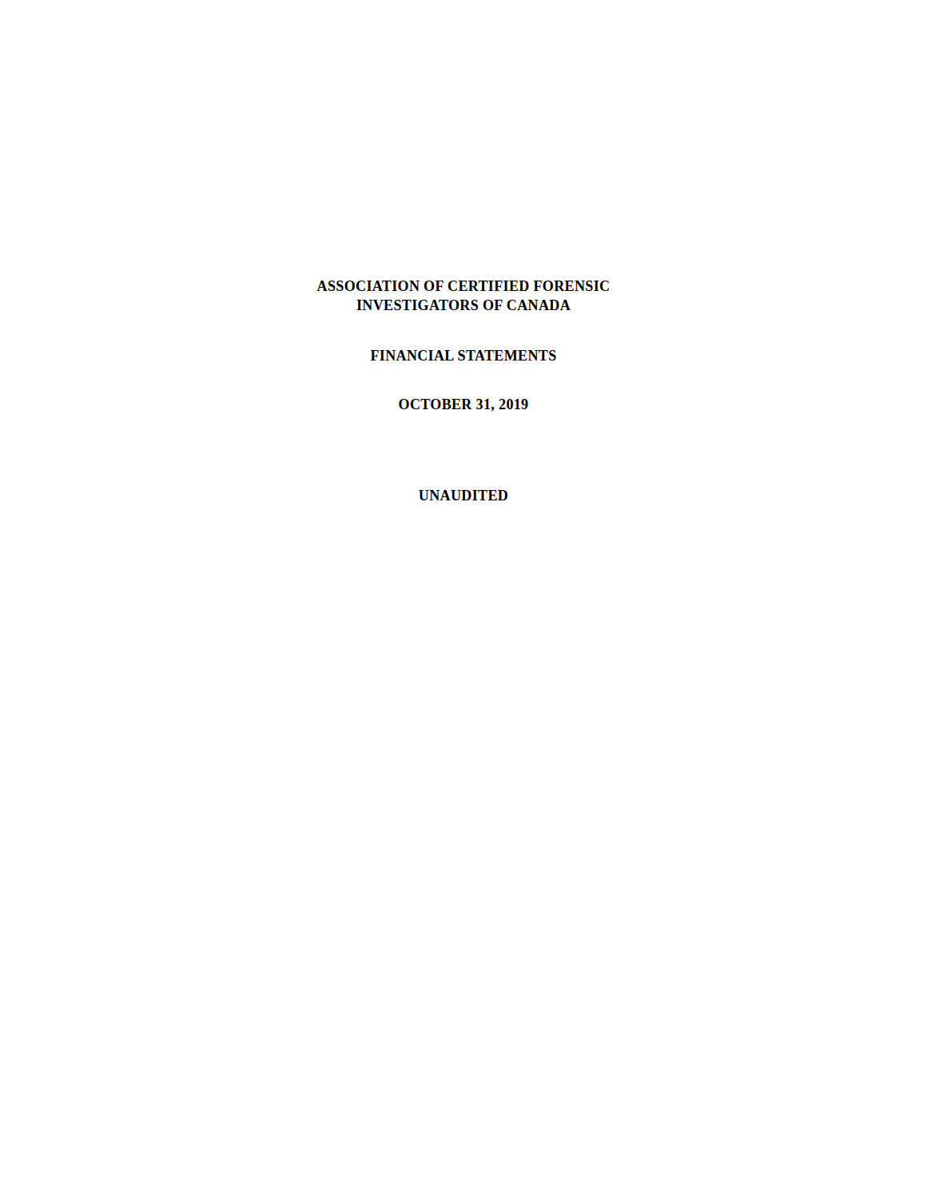Association of Certified Forensic
Investigators of Canada
Financial Statements
October 31, 2019
Unaudited